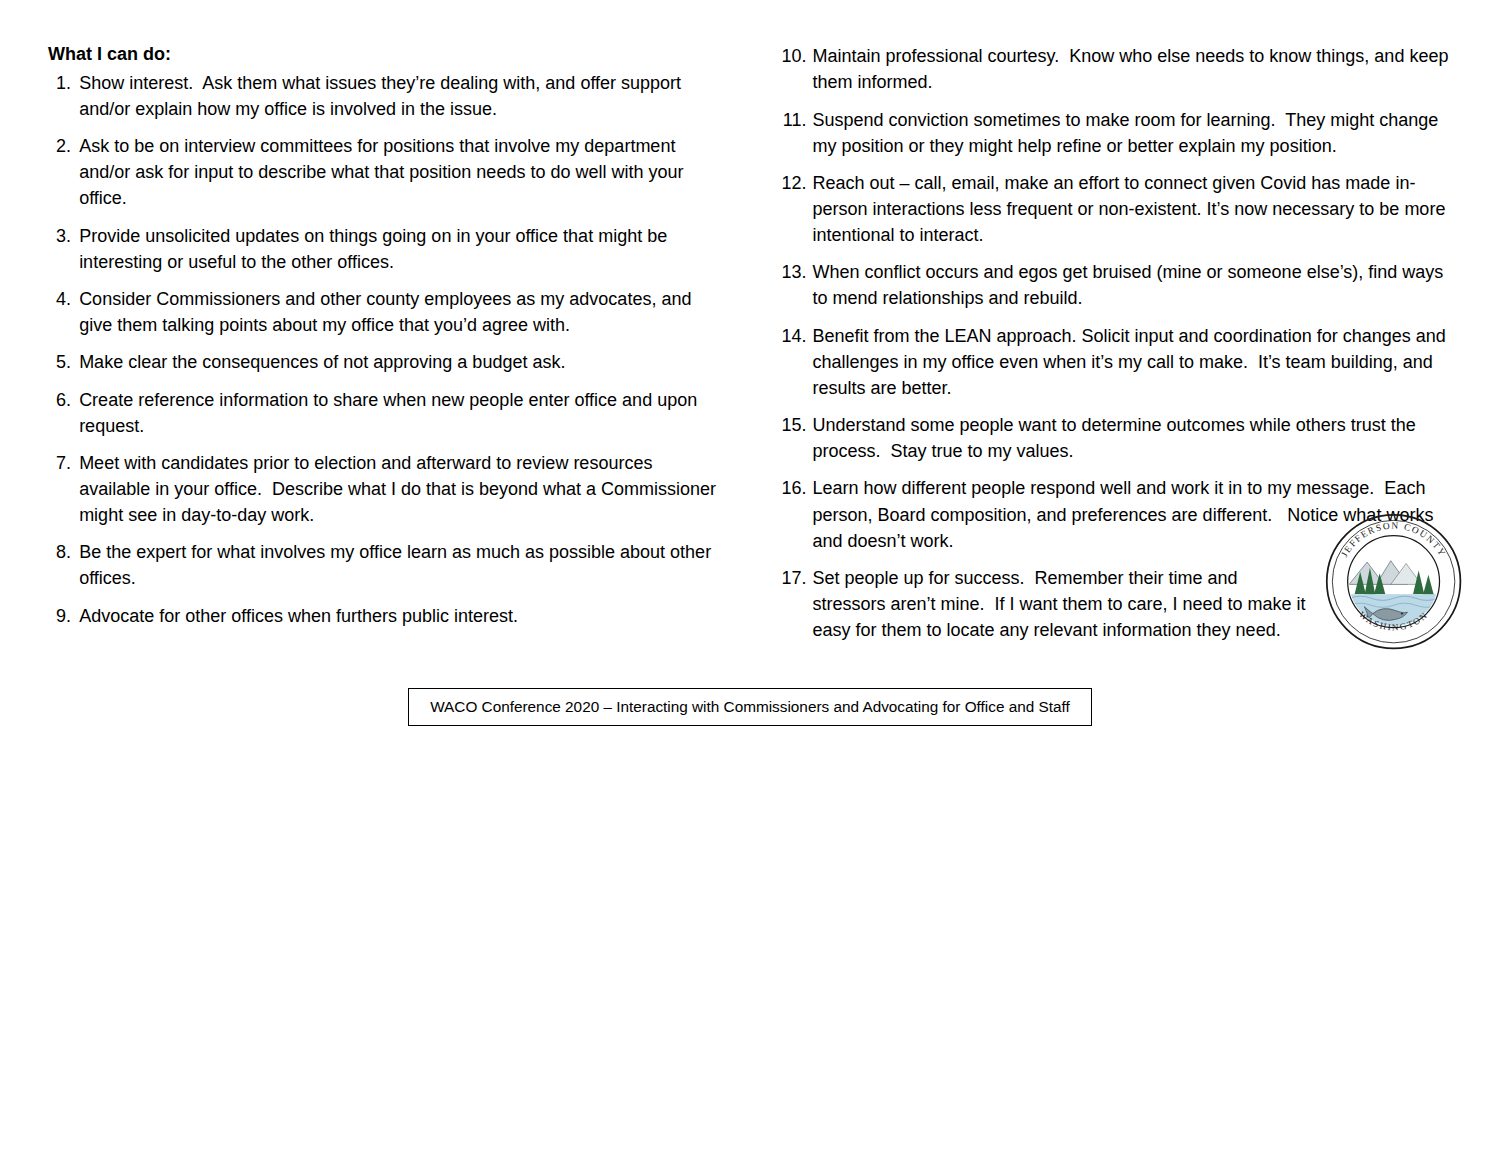What I can do:
Show interest. Ask them what issues they’re dealing with, and offer support and/or explain how my office is involved in the issue.
Ask to be on interview committees for positions that involve my department and/or ask for input to describe what that position needs to do well with your office.
Provide unsolicited updates on things going on in your office that might be interesting or useful to the other offices.
Consider Commissioners and other county employees as my advocates, and give them talking points about my office that you’d agree with.
Make clear the consequences of not approving a budget ask.
Create reference information to share when new people enter office and upon request.
Meet with candidates prior to election and afterward to review resources available in your office. Describe what I do that is beyond what a Commissioner might see in day-to-day work.
Be the expert for what involves my office learn as much as possible about other offices.
Advocate for other offices when furthers public interest.
Maintain professional courtesy. Know who else needs to know things, and keep them informed.
Suspend conviction sometimes to make room for learning. They might change my position or they might help refine or better explain my position.
Reach out – call, email, make an effort to connect given Covid has made in-person interactions less frequent or non-existent. It’s now necessary to be more intentional to interact.
When conflict occurs and egos get bruised (mine or someone else’s), find ways to mend relationships and rebuild.
Benefit from the LEAN approach. Solicit input and coordination for changes and challenges in my office even when it’s my call to make. It’s team building, and results are better.
Understand some people want to determine outcomes while others trust the process. Stay true to my values.
Learn how different people respond well and work it in to my message. Each person, Board composition, and preferences are different. Notice what works and doesn’t work.
JEFFERSON COUNTY WASHINGTON
Set people up for success. Remember their time and stressors aren’t mine. If I want them to care, I need to make it easy for them to locate any relevant information they need.
WACO Conference 2020 – Interacting with Commissioners and Advocating for Office and Staff